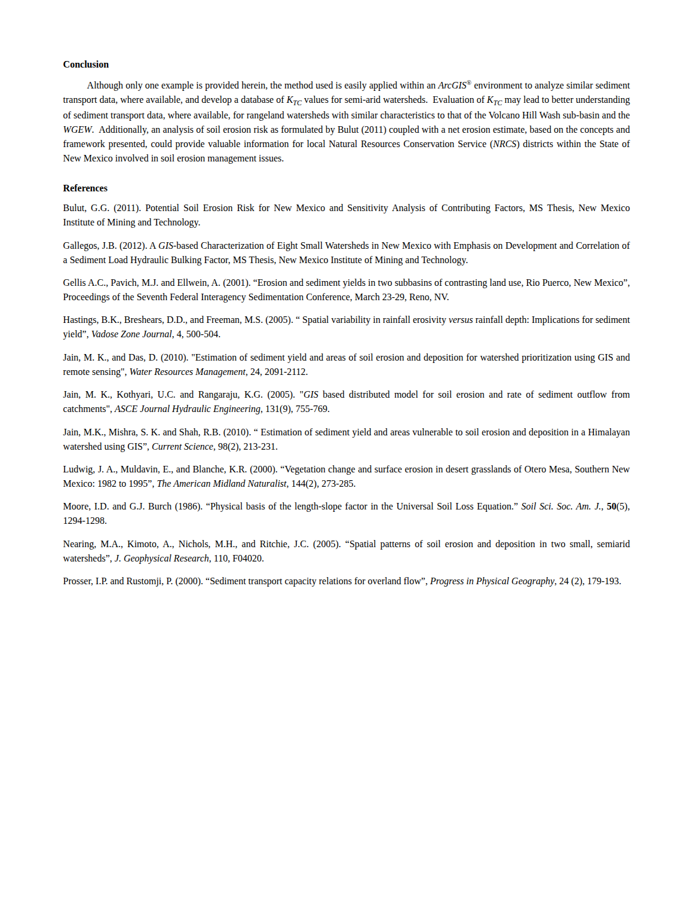Conclusion
Although only one example is provided herein, the method used is easily applied within an ArcGIS® environment to analyze similar sediment transport data, where available, and develop a database of KTC values for semi-arid watersheds. Evaluation of KTC may lead to better understanding of sediment transport data, where available, for rangeland watersheds with similar characteristics to that of the Volcano Hill Wash sub-basin and the WGEW. Additionally, an analysis of soil erosion risk as formulated by Bulut (2011) coupled with a net erosion estimate, based on the concepts and framework presented, could provide valuable information for local Natural Resources Conservation Service (NRCS) districts within the State of New Mexico involved in soil erosion management issues.
References
Bulut, G.G. (2011). Potential Soil Erosion Risk for New Mexico and Sensitivity Analysis of Contributing Factors, MS Thesis, New Mexico Institute of Mining and Technology.
Gallegos, J.B. (2012). A GIS-based Characterization of Eight Small Watersheds in New Mexico with Emphasis on Development and Correlation of a Sediment Load Hydraulic Bulking Factor, MS Thesis, New Mexico Institute of Mining and Technology.
Gellis A.C., Pavich, M.J. and Ellwein, A. (2001). “Erosion and sediment yields in two subbasins of contrasting land use, Rio Puerco, New Mexico”, Proceedings of the Seventh Federal Interagency Sedimentation Conference, March 23-29, Reno, NV.
Hastings, B.K., Breshears, D.D., and Freeman, M.S. (2005). “ Spatial variability in rainfall erosivity versus rainfall depth: Implications for sediment yield”, Vadose Zone Journal, 4, 500-504.
Jain, M. K., and Das, D. (2010). "Estimation of sediment yield and areas of soil erosion and deposition for watershed prioritization using GIS and remote sensing", Water Resources Management, 24, 2091-2112.
Jain, M. K., Kothyari, U.C. and Rangaraju, K.G. (2005). "GIS based distributed model for soil erosion and rate of sediment outflow from catchments", ASCE Journal Hydraulic Engineering, 131(9), 755-769.
Jain, M.K., Mishra, S. K. and Shah, R.B. (2010). “ Estimation of sediment yield and areas vulnerable to soil erosion and deposition in a Himalayan watershed using GIS”, Current Science, 98(2), 213-231.
Ludwig, J. A., Muldavin, E., and Blanche, K.R. (2000). “Vegetation change and surface erosion in desert grasslands of Otero Mesa, Southern New Mexico: 1982 to 1995”, The American Midland Naturalist, 144(2), 273-285.
Moore, I.D. and G.J. Burch (1986). “Physical basis of the length-slope factor in the Universal Soil Loss Equation.” Soil Sci. Soc. Am. J., 50(5), 1294-1298.
Nearing, M.A., Kimoto, A., Nichols, M.H., and Ritchie, J.C. (2005). “Spatial patterns of soil erosion and deposition in two small, semiarid watersheds”, J. Geophysical Research, 110, F04020.
Prosser, I.P. and Rustomji, P. (2000). “Sediment transport capacity relations for overland flow”, Progress in Physical Geography, 24 (2), 179-193.